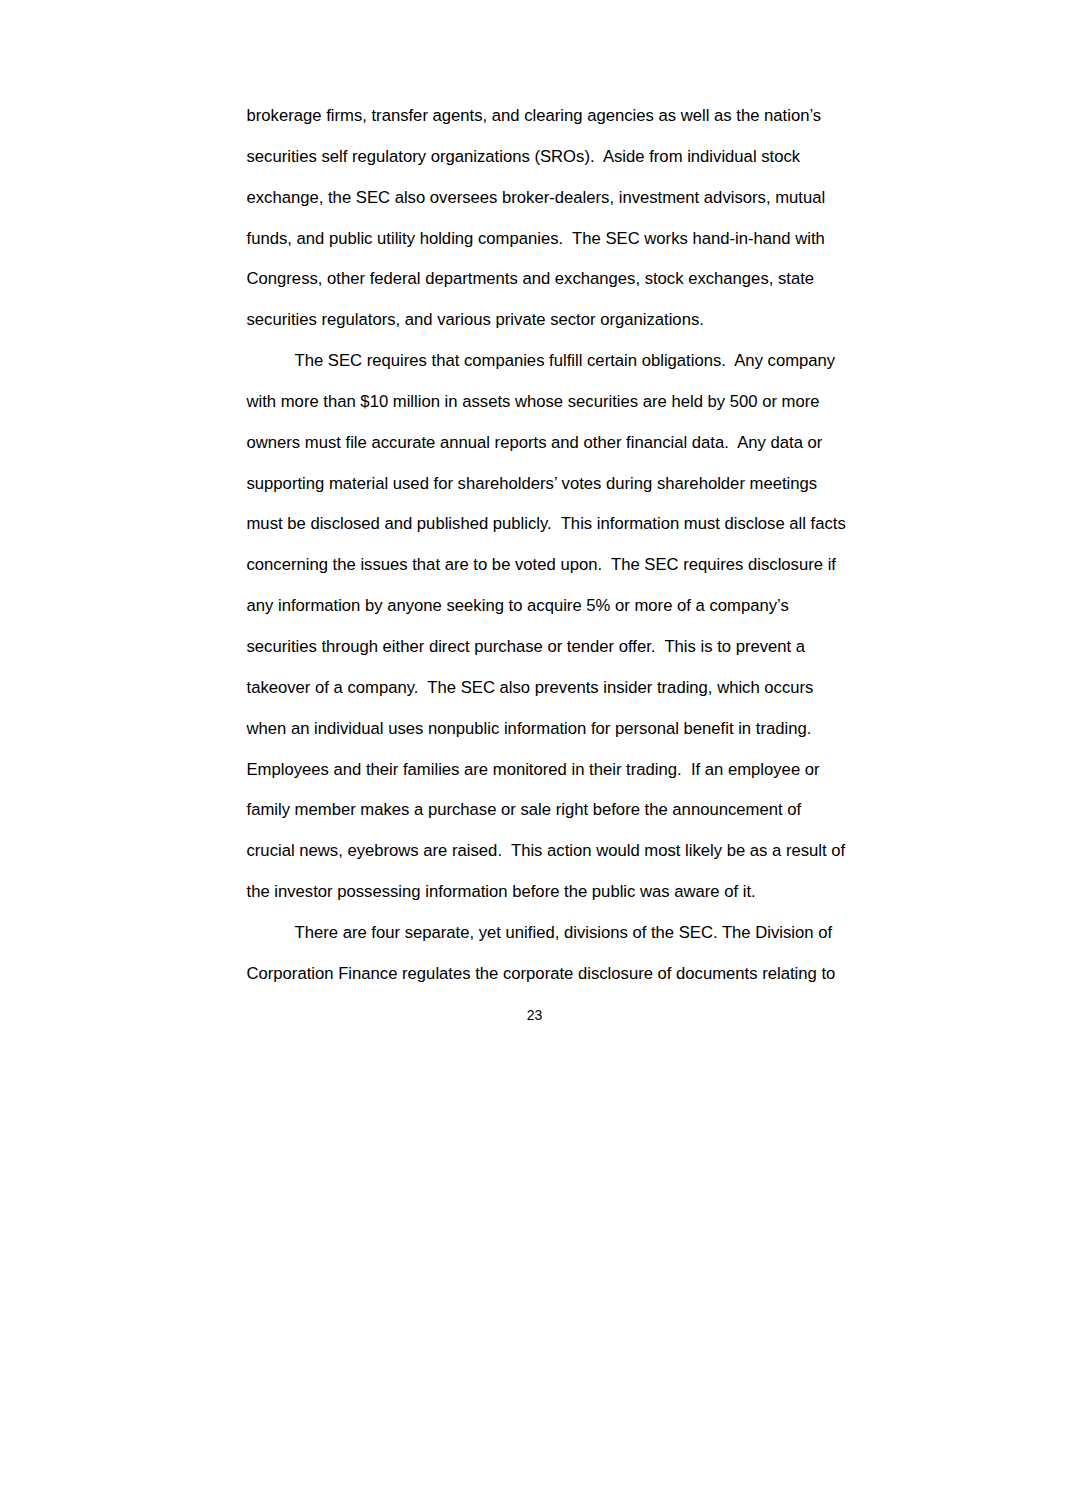brokerage firms, transfer agents, and clearing agencies as well as the nation’s securities self regulatory organizations (SROs). Aside from individual stock exchange, the SEC also oversees broker-dealers, investment advisors, mutual funds, and public utility holding companies. The SEC works hand-in-hand with Congress, other federal departments and exchanges, stock exchanges, state securities regulators, and various private sector organizations.
The SEC requires that companies fulfill certain obligations. Any company with more than $10 million in assets whose securities are held by 500 or more owners must file accurate annual reports and other financial data. Any data or supporting material used for shareholders’ votes during shareholder meetings must be disclosed and published publicly. This information must disclose all facts concerning the issues that are to be voted upon. The SEC requires disclosure if any information by anyone seeking to acquire 5% or more of a company’s securities through either direct purchase or tender offer. This is to prevent a takeover of a company. The SEC also prevents insider trading, which occurs when an individual uses nonpublic information for personal benefit in trading. Employees and their families are monitored in their trading. If an employee or family member makes a purchase or sale right before the announcement of crucial news, eyebrows are raised. This action would most likely be as a result of the investor possessing information before the public was aware of it.
There are four separate, yet unified, divisions of the SEC. The Division of Corporation Finance regulates the corporate disclosure of documents relating to
23